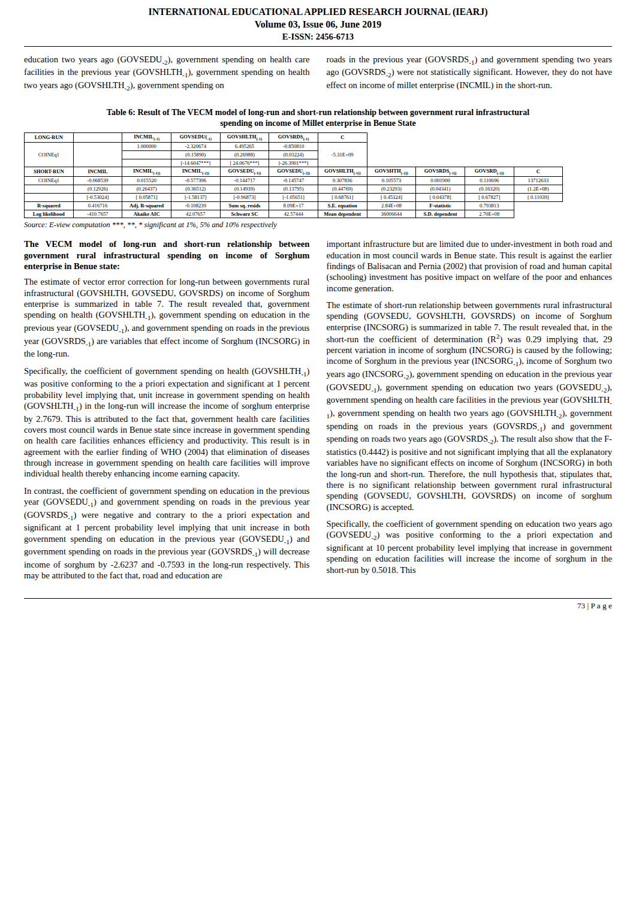INTERNATIONAL EDUCATIONAL APPLIED RESEARCH JOURNAL (IEARJ)
Volume 03, Issue 06, June 2019
E-ISSN: 2456-6713
education two years ago (GOVSEDU-2), government spending on health care facilities in the previous year (GOVSHLTH-1), government spending on health two years ago (GOVSHLTH-2), government spending on
roads in the previous year (GOVSRDS-1) and government spending two years ago (GOVSRDS-2) were not statistically significant. However, they do not have effect on income of millet enterprise (INCMIL) in the short-run.
Table 6: Result of The VECM model of long-run and short-run relationship between government rural infrastructural
spending on income of Millet enterprise in Benue State
| LONG-RUN | | INCMIL (-1) | GOVSEDU( -1) | GOVSHLTH (-1) | GOVSRDS (-1) | C | | | | | |
| --- | --- | --- | --- | --- | --- | --- | --- | --- | --- | --- | --- |
| COINEq1 | | 1.000000 | -2.320674 | 6.495265 | -0.850810 | -5.31E+09 | | | | | |
| | (0.15890) | (0.26988) | (0.03224) | | | | | |
| | [-14.6047***] | [ 24.0676***] | [-26.3901***] | | | | | |
| SHORT-RUN | INCMIL | INCMIL (-1)) | INCMIL (-2)) | GOVSEDU (-1)) | GOVSEDU (-2)) | GOVSHLTH (-1)) | GOVSHTH (-2)) | GOVSRDS (-1)) | GOVSRD (-2)) | C | |
| COINEq1 | -0.068539 | 0.015520 | -0.577396 | -0.144717 | -0.145747 | 0.307836 | 0.105573 | 0.001900 | 0.110696 | 13712633 | |
| | (0.12926) | (0.26437) | (0.36512) | (0.14939) | (0.13795) | (0.44769) | (0.23293) | (0.04341) | (0.16320) | (1.2E+08) | |
| | [-0.53024] | [ 0.05871] | [-1.58137] | [-0.96873] | [-1.05651] | [ 0.68761] | [ 0.45324] | [ 0.04378] | [ 0.67827] | [ 0.11039] | |
| R-squared | 0.416716 | Adj. R-squared | -0.108239 | Sum sq. resids | 8.09E+17 | S.E. equation | 2.84E+08 | F-statistic | 0.793813 | | |
| Log likelihood | -410.7657 | Akaike AIC | 42.07657 | Schwarz SC | 42.57444 | Mean dependent | 36006644 | S.D. dependent | 2.70E+08 | | |
Source: E-view computation ***, **, * significant at 1%, 5% and 10% respectively
The VECM model of long-run and short-run relationship between government rural infrastructural spending on income of Sorghum enterprise in Benue state:
The estimate of vector error correction for long-run between governments rural infrastructural (GOVSHLTH, GOVSEDU, GOVSRDS) on income of Sorghum enterprise is summarized in table 7. The result revealed that, government spending on health (GOVSHLTH-1), government spending on education in the previous year (GOVSEDU-1), and government spending on roads in the previous year (GOVSRDS-1) are variables that effect income of Sorghum (INCSORG) in the long-run.
Specifically, the coefficient of government spending on health (GOVSHLTH-1) was positive conforming to the a priori expectation and significant at 1 percent probability level implying that, unit increase in government spending on health (GOVSHLTH-1) in the long-run will increase the income of sorghum enterprise by 2.7679. This is attributed to the fact that, government health care facilities covers most council wards in Benue state since increase in government spending on health care facilities enhances efficiency and productivity. This result is in agreement with the earlier finding of WHO (2004) that elimination of diseases through increase in government spending on health care facilities will improve individual health thereby enhancing income earning capacity.
In contrast, the coefficient of government spending on education in the previous year (GOVSEDU-1) and government spending on roads in the previous year (GOVSRDS-1) were negative and contrary to the a priori expectation and significant at 1 percent probability level implying that unit increase in both government spending on education in the previous year (GOVSEDU-1) and government spending on roads in the previous year (GOVSRDS-1) will decrease income of sorghum by -2.6237 and -0.7593 in the long-run respectively. This may be attributed to the fact that, road and education are
important infrastructure but are limited due to under-investment in both road and education in most council wards in Benue state. This result is against the earlier findings of Balisacan and Pernia (2002) that provision of road and human capital (schooling) investment has positive impact on welfare of the poor and enhances income generation.
The estimate of short-run relationship between governments rural infrastructural spending (GOVSEDU, GOVSHLTH, GOVSRDS) on income of Sorghum enterprise (INCSORG) is summarized in table 7. The result revealed that, in the short-run the coefficient of determination (R2) was 0.29 implying that, 29 percent variation in income of sorghum (INCSORG) is caused by the following; income of Sorghum in the previous year (INCSORG-1), income of Sorghum two years ago (INCSORG-2), government spending on education in the previous year (GOVSEDU-1), government spending on education two years (GOVSEDU-2), government spending on health care facilities in the previous year (GOVSHLTH-1), government spending on health two years ago (GOVSHLTH-2), government spending on roads in the previous years (GOVSRDS-1) and government spending on roads two years ago (GOVSRDS-2). The result also show that the F-statistics (0.4442) is positive and not significant implying that all the explanatory variables have no significant effects on income of Sorghum (INCSORG) in both the long-run and short-run. Therefore, the null hypothesis that, stipulates that, there is no significant relationship between government rural infrastructural spending (GOVSEDU, GOVSHLTH, GOVSRDS) on income of sorghum (INCSORG) is accepted.
Specifically, the coefficient of government spending on education two years ago (GOVSEDU-2) was positive conforming to the a priori expectation and significant at 10 percent probability level implying that increase in government spending on education facilities will increase the income of sorghum in the short-run by 0.5018. This
73 | P a g e